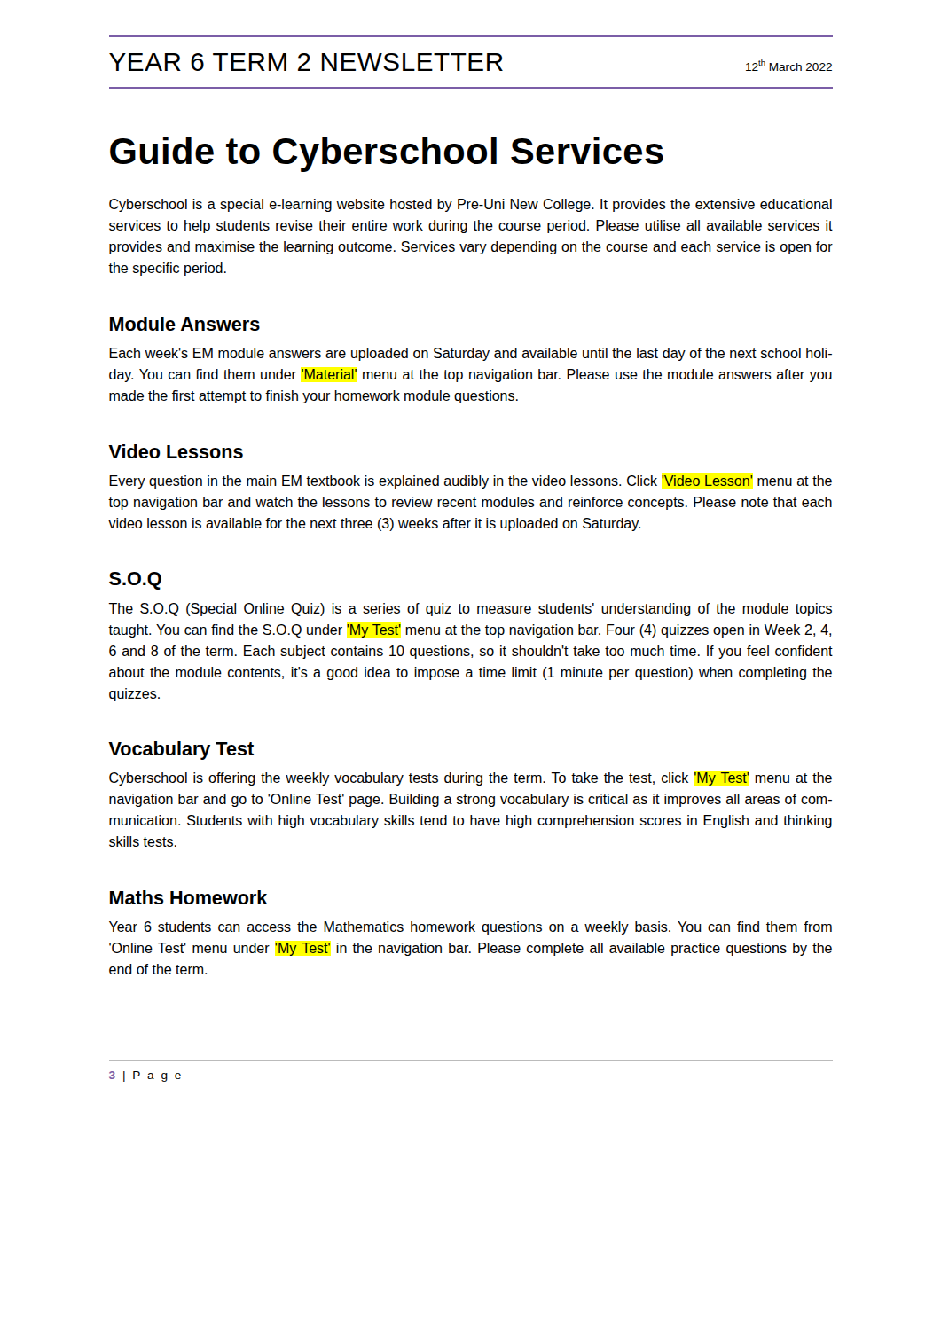YEAR 6 TERM 2 NEWSLETTER
12th March 2022
Guide to Cyberschool Services
Cyberschool is a special e-learning website hosted by Pre-Uni New College. It provides the extensive educational services to help students revise their entire work during the course period. Please utilise all available services it provides and maximise the learning outcome. Services vary depending on the course and each service is open for the specific period.
Module Answers
Each week's EM module answers are uploaded on Saturday and available until the last day of the next school holiday. You can find them under 'Material' menu at the top navigation bar. Please use the module answers after you made the first attempt to finish your homework module questions.
Video Lessons
Every question in the main EM textbook is explained audibly in the video lessons. Click 'Video Lesson' menu at the top navigation bar and watch the lessons to review recent modules and reinforce concepts. Please note that each video lesson is available for the next three (3) weeks after it is uploaded on Saturday.
S.O.Q
The S.O.Q (Special Online Quiz) is a series of quiz to measure students' understanding of the module topics taught. You can find the S.O.Q under 'My Test' menu at the top navigation bar. Four (4) quizzes open in Week 2, 4, 6 and 8 of the term. Each subject contains 10 questions, so it shouldn't take too much time. If you feel confident about the module contents, it's a good idea to impose a time limit (1 minute per question) when completing the quizzes.
Vocabulary Test
Cyberschool is offering the weekly vocabulary tests during the term. To take the test, click 'My Test' menu at the navigation bar and go to 'Online Test' page. Building a strong vocabulary is critical as it improves all areas of communication. Students with high vocabulary skills tend to have high comprehension scores in English and thinking skills tests.
Maths Homework
Year 6 students can access the Mathematics homework questions on a weekly basis. You can find them from 'Online Test' menu under 'My Test' in the navigation bar. Please complete all available practice questions by the end of the term.
3 | P a g e